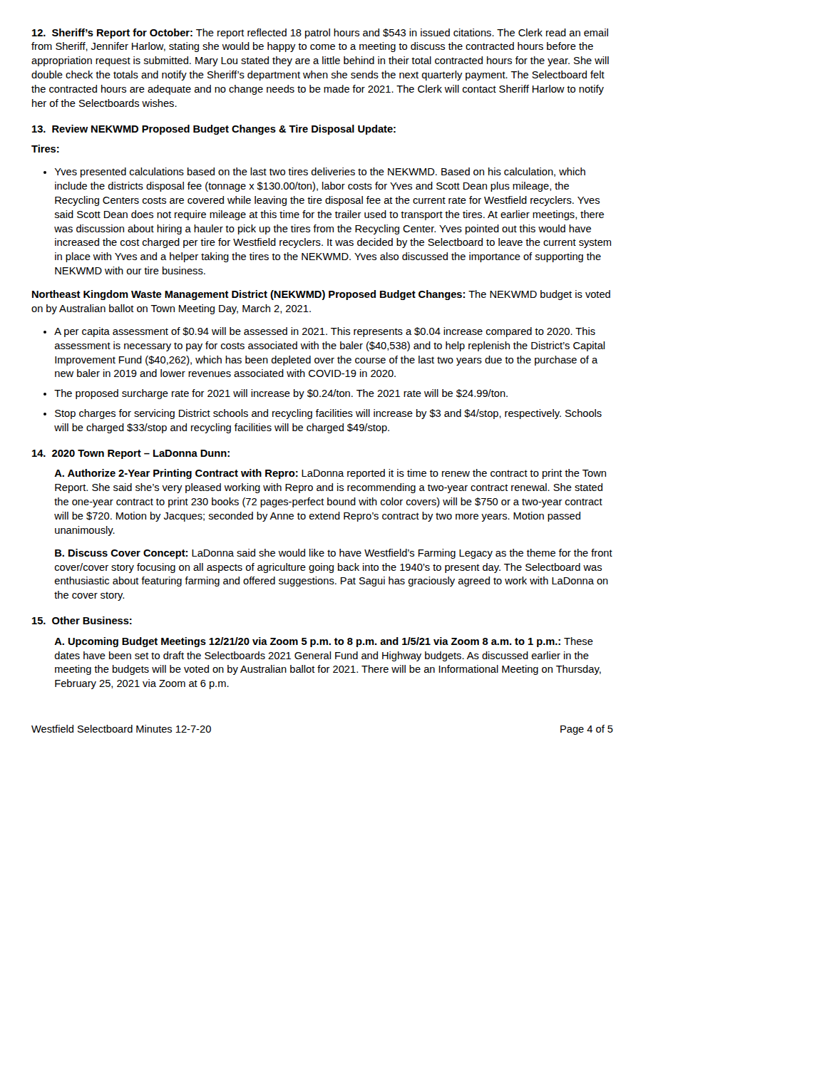12. Sheriff’s Report for October: The report reflected 18 patrol hours and $543 in issued citations. The Clerk read an email from Sheriff, Jennifer Harlow, stating she would be happy to come to a meeting to discuss the contracted hours before the appropriation request is submitted. Mary Lou stated they are a little behind in their total contracted hours for the year. She will double check the totals and notify the Sheriff’s department when she sends the next quarterly payment. The Selectboard felt the contracted hours are adequate and no change needs to be made for 2021. The Clerk will contact Sheriff Harlow to notify her of the Selectboards wishes.
13. Review NEKWMD Proposed Budget Changes & Tire Disposal Update:
Tires:
Yves presented calculations based on the last two tires deliveries to the NEKWMD. Based on his calculation, which include the districts disposal fee (tonnage x $130.00/ton), labor costs for Yves and Scott Dean plus mileage, the Recycling Centers costs are covered while leaving the tire disposal fee at the current rate for Westfield recyclers. Yves said Scott Dean does not require mileage at this time for the trailer used to transport the tires. At earlier meetings, there was discussion about hiring a hauler to pick up the tires from the Recycling Center. Yves pointed out this would have increased the cost charged per tire for Westfield recyclers. It was decided by the Selectboard to leave the current system in place with Yves and a helper taking the tires to the NEKWMD. Yves also discussed the importance of supporting the NEKWMD with our tire business.
Northeast Kingdom Waste Management District (NEKWMD) Proposed Budget Changes: The NEKWMD budget is voted on by Australian ballot on Town Meeting Day, March 2, 2021.
A per capita assessment of $0.94 will be assessed in 2021. This represents a $0.04 increase compared to 2020. This assessment is necessary to pay for costs associated with the baler ($40,538) and to help replenish the District’s Capital Improvement Fund ($40,262), which has been depleted over the course of the last two years due to the purchase of a new baler in 2019 and lower revenues associated with COVID-19 in 2020.
The proposed surcharge rate for 2021 will increase by $0.24/ton. The 2021 rate will be $24.99/ton.
Stop charges for servicing District schools and recycling facilities will increase by $3 and $4/stop, respectively. Schools will be charged $33/stop and recycling facilities will be charged $49/stop.
14. 2020 Town Report – LaDonna Dunn:
A. Authorize 2-Year Printing Contract with Repro: LaDonna reported it is time to renew the contract to print the Town Report. She said she’s very pleased working with Repro and is recommending a two-year contract renewal. She stated the one-year contract to print 230 books (72 pages-perfect bound with color covers) will be $750 or a two-year contract will be $720. Motion by Jacques; seconded by Anne to extend Repro’s contract by two more years. Motion passed unanimously.
B. Discuss Cover Concept: LaDonna said she would like to have Westfield’s Farming Legacy as the theme for the front cover/cover story focusing on all aspects of agriculture going back into the 1940’s to present day. The Selectboard was enthusiastic about featuring farming and offered suggestions. Pat Sagui has graciously agreed to work with LaDonna on the cover story.
15. Other Business:
A. Upcoming Budget Meetings 12/21/20 via Zoom 5 p.m. to 8 p.m. and 1/5/21 via Zoom 8 a.m. to 1 p.m.: These dates have been set to draft the Selectboards 2021 General Fund and Highway budgets. As discussed earlier in the meeting the budgets will be voted on by Australian ballot for 2021. There will be an Informational Meeting on Thursday, February 25, 2021 via Zoom at 6 p.m.
Westfield Selectboard Minutes 12-7-20 Page 4 of 5